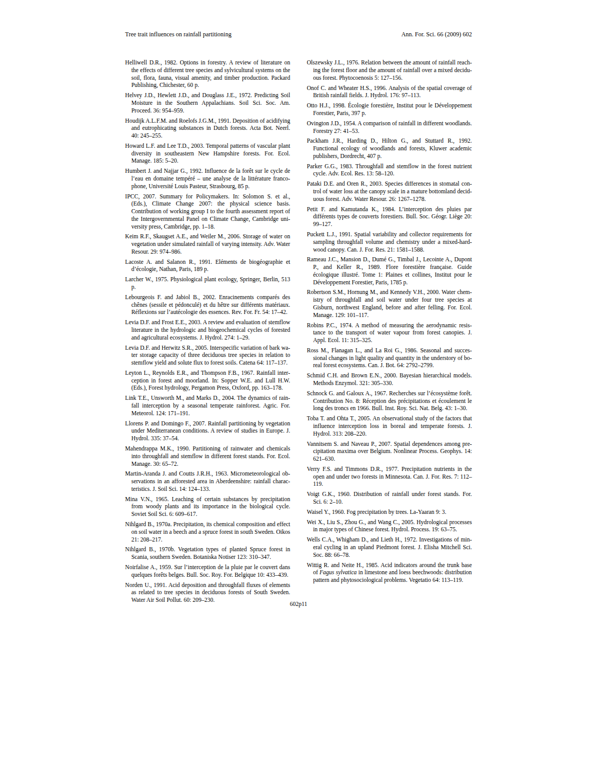Tree trait influences on rainfall partitioning
Ann. For. Sci. 66 (2009) 602
Helliwell D.R., 1982. Options in forestry. A review of literature on the effects of different tree species and sylvicultural systems on the soil, flora, fauna, visual amenity, and timber production. Packard Publishing, Chichester, 60 p.
Helvey J.D., Hewlett J.D., and Douglass J.E., 1972. Predicting Soil Moisture in the Southern Appalachians. Soil Sci. Soc. Am. Proceed. 36: 954–959.
Houdijk A.L.F.M. and Roelofs J.G.M., 1991. Deposition of acidifying and eutrophicating substances in Dutch forests. Acta Bot. Neerl. 40: 245–255.
Howard L.F. and Lee T.D., 2003. Temporal patterns of vascular plant diversity in southeastern New Hampshire forests. For. Ecol. Manage. 185: 5–20.
Humbert J. and Najjar G., 1992. Influence de la forêt sur le cycle de l’eau en domaine tempéré – une analyse de la littérature francophone, Université Louis Pasteur, Strasbourg, 85 p.
IPCC, 2007. Summary for Policymakers. In: Solomon S. et al., (Eds.), Climate Change 2007: the physical science basis. Contribution of working group I to the fourth assessment report of the Intergovernmental Panel on Climate Change, Cambridge university press, Cambridge, pp. 1–18.
Keim R.F., Skaugset A.E., and Weiler M., 2006. Storage of water on vegetation under simulated rainfall of varying intensity. Adv. Water Resour. 29: 974–986.
Lacoste A. and Salanon R., 1991. Eléments de biogéographie et d’écologie, Nathan, Paris, 189 p.
Larcher W., 1975. Physiological plant ecology, Springer, Berlin, 513 p.
Lebourgeois F. and Jabiol B., 2002. Enracinements comparés des chênes (sessile et pédonculé) et du hêtre sur différents matériaux. Réflexions sur l’autécologie des essences. Rev. For. Fr. 54: 17–42.
Levia D.F. and Frost E.E., 2003. A review and evaluation of stemflow literature in the hydrologic and biogeochemical cycles of forested and agricultural ecosystems. J. Hydrol. 274: 1–29.
Levia D.F. and Herwitz S.R., 2005. Interspecific variation of bark water storage capacity of three deciduous tree species in relation to stemflow yield and solute flux to forest soils. Catena 64: 117–137.
Leyton L., Reynolds E.R., and Thompson F.B., 1967. Rainfall interception in forest and moorland. In: Sopper W.E. and Lull H.W. (Eds.), Forest hydrology, Pergamon Press, Oxford, pp. 163–178.
Link T.E., Unsworth M., and Marks D., 2004. The dynamics of rainfall interception by a seasonal temperate rainforest. Agric. For. Meteorol. 124: 171–191.
Llorens P. and Domingo F., 2007. Rainfall partitioning by vegetation under Mediterranean conditions. A review of studies in Europe. J. Hydrol. 335: 37–54.
Mahendrappa M.K., 1990. Partitioning of rainwater and chemicals into throughfall and stemflow in different forest stands. For. Ecol. Manage. 30: 65–72.
Martin-Aranda J. and Coutts J.R.H., 1963. Micrometeorological observations in an afforested area in Aberdeenshire: rainfall characteristics. J. Soil Sci. 14: 124–133.
Mina V.N., 1965. Leaching of certain substances by precipitation from woody plants and its importance in the biological cycle. Soviet Soil Sci. 6: 609–617.
Nihlgard B., 1970a. Precipitation, its chemical composition and effect on soil water in a beech and a spruce forest in south Sweden. Oikos 21: 208–217.
Nihlgard B., 1970b. Vegetation types of planted Spruce forest in Scania, southern Sweden. Botaniska Notiser 123: 310–347.
Noirfalise A., 1959. Sur l’interception de la pluie par le couvert dans quelques forêts belges. Bull. Soc. Roy. For. Belgique 10: 433–439.
Norden U., 1991. Acid deposition and throughfall fluxes of elements as related to tree species in deciduous forests of South Sweden. Water Air Soil Pollut. 60: 209–230.
Olszewsky J.L., 1976. Relation between the amount of rainfall reaching the forest floor and the amount of rainfall over a mixed deciduous forest. Phytocoenosis 5: 127–156.
Onof C. and Wheater H.S., 1996. Analysis of the spatial coverage of British rainfall fields. J. Hydrol. 176: 97–113.
Otto H.J., 1998. Écologie forestière, Institut pour le Développement Forestier, Paris, 397 p.
Ovington J.D., 1954. A comparison of rainfall in different woodlands. Forestry 27: 41–53.
Packham J.R., Harding D., Hilton G., and Stuttard R., 1992. Functional ecology of woodlands and forests, Kluwer academic publishers, Dordrecht, 407 p.
Parker G.G., 1983. Throughfall and stemflow in the forest nutrient cycle. Adv. Ecol. Res. 13: 58–120.
Pataki D.E. and Oren R., 2003. Species differences in stomatal control of water loss at the canopy scale in a mature bottomland deciduous forest. Adv. Water Resour. 26: 1267–1278.
Petit F. and Kamutanda K., 1984. L’interception des pluies par différents types de couverts forestiers. Bull. Soc. Géogr. Liège 20: 99–127.
Puckett L.J., 1991. Spatial variability and collector requirements for sampling throughfall volume and chemistry under a mixed-hardwood canopy. Can. J. For. Res. 21: 1581–1588.
Rameau J.C., Mansion D., Dumé G., Timbal J., Lecointe A., Dupont P., and Keller R., 1989. Flore forestière française. Guide écologique illustré. Tome 1: Plaines et collines, Institut pour le Développement Forestier, Paris, 1785 p.
Robertson S.M., Hornung M., and Kennedy V.H., 2000. Water chemistry of throughfall and soil water under four tree species at Gisburn, northwest England, before and after felling. For. Ecol. Manage. 129: 101–117.
Robins P.C., 1974. A method of measuring the aerodynamic resistance to the transport of water vapour from forest canopies. J. Appl. Ecol. 11: 315–325.
Ross M., Flanagan L., and La Roi G., 1986. Seasonal and successional changes in light quality and quantity in the understory of boreal forest ecosystems. Can. J. Bot. 64: 2792–2799.
Schmid C.H. and Brown E.N., 2000. Bayesian hierarchical models. Methods Enzymol. 321: 305–330.
Schnock G. and Galoux A., 1967. Recherches sur l’écosystème forêt. Contribution No. 8: Réception des précipitations et écoulement le long des troncs en 1966. Bull. Inst. Roy. Sci. Nat. Belg. 43: 1–30.
Toba T. and Ohta T., 2005. An observational study of the factors that influence interception loss in boreal and temperate forests. J. Hydrol. 313: 208–220.
Vannitsem S. and Naveau P., 2007. Spatial dependences among precipitation maxima over Belgium. Nonlinear Process. Geophys. 14: 621–630.
Verry F.S. and Timmons D.R., 1977. Precipitation nutrients in the open and under two forests in Minnesota. Can. J. For. Res. 7: 112–119.
Voigt G.K., 1960. Distribution of rainfall under forest stands. For. Sci. 6: 2–10.
Waisel Y., 1960. Fog precipitation by trees. La-Yaaran 9: 3.
Wei X., Liu S., Zhou G., and Wang C., 2005. Hydrological processes in major types of Chinese forest. Hydrol. Process. 19: 63–75.
Wells C.A., Whigham D., and Lieth H., 1972. Investigations of mineral cycling in an upland Piedmont forest. J. Elisha Mitchell Sci. Soc. 88: 66–78.
Wittig R. and Neite H., 1985. Acid indicators around the trunk base of Fagus sylvatica in limestone and loess beechwoods: distribution pattern and phytosociological problems. Vegetatio 64: 113–119.
602p11